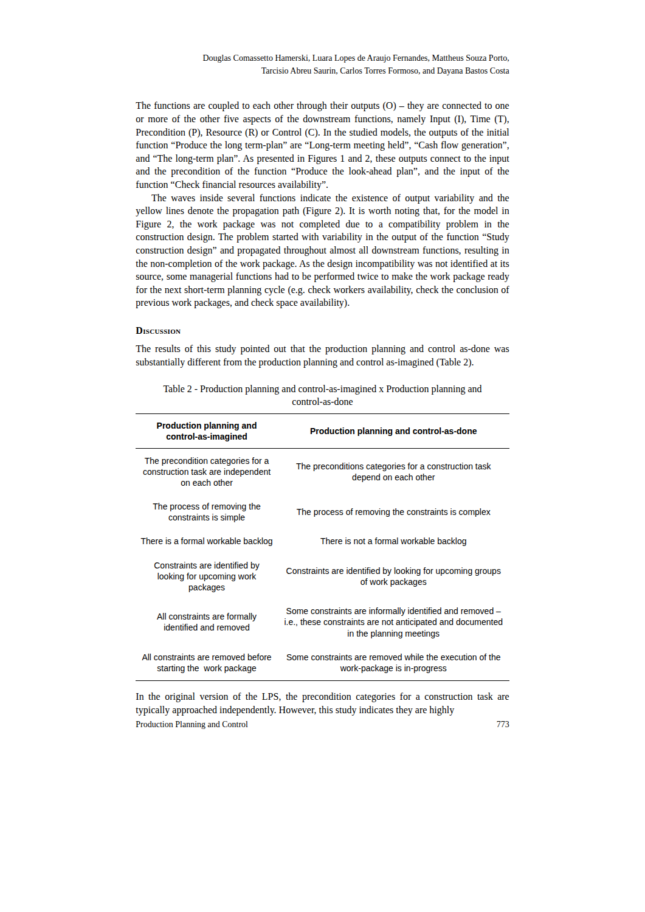Douglas Comassetto Hamerski, Luara Lopes de Araujo Fernandes, Mattheus Souza Porto,
Tarcisio Abreu Saurin, Carlos Torres Formoso, and Dayana Bastos Costa
The functions are coupled to each other through their outputs (O) – they are connected to one or more of the other five aspects of the downstream functions, namely Input (I), Time (T), Precondition (P), Resource (R) or Control (C). In the studied models, the outputs of the initial function “Produce the long term-plan” are “Long-term meeting held”, “Cash flow generation”, and “The long-term plan”. As presented in Figures 1 and 2, these outputs connect to the input and the precondition of the function “Produce the look-ahead plan”, and the input of the function “Check financial resources availability”.
The waves inside several functions indicate the existence of output variability and the yellow lines denote the propagation path (Figure 2). It is worth noting that, for the model in Figure 2, the work package was not completed due to a compatibility problem in the construction design. The problem started with variability in the output of the function “Study construction design” and propagated throughout almost all downstream functions, resulting in the non-completion of the work package. As the design incompatibility was not identified at its source, some managerial functions had to be performed twice to make the work package ready for the next short-term planning cycle (e.g. check workers availability, check the conclusion of previous work packages, and check space availability).
Discussion
The results of this study pointed out that the production planning and control as-done was substantially different from the production planning and control as-imagined (Table 2).
Table 2 - Production planning and control-as-imagined x Production planning and
control-as-done
| Production planning and control-as-imagined | Production planning and control-as-done |
| --- | --- |
| The precondition categories for a construction task are independent on each other | The preconditions categories for a construction task depend on each other |
| The process of removing the constraints is simple | The process of removing the constraints is complex |
| There is a formal workable backlog | There is not a formal workable backlog |
| Constraints are identified by looking for upcoming work packages | Constraints are identified by looking for upcoming groups of work packages |
| All constraints are formally identified and removed | Some constraints are informally identified and removed – i.e., these constraints are not anticipated and documented in the planning meetings |
| All constraints are removed before starting the work package | Some constraints are removed while the execution of the work-package is in-progress |
In the original version of the LPS, the precondition categories for a construction task are typically approached independently. However, this study indicates they are highly
Production Planning and Control 773